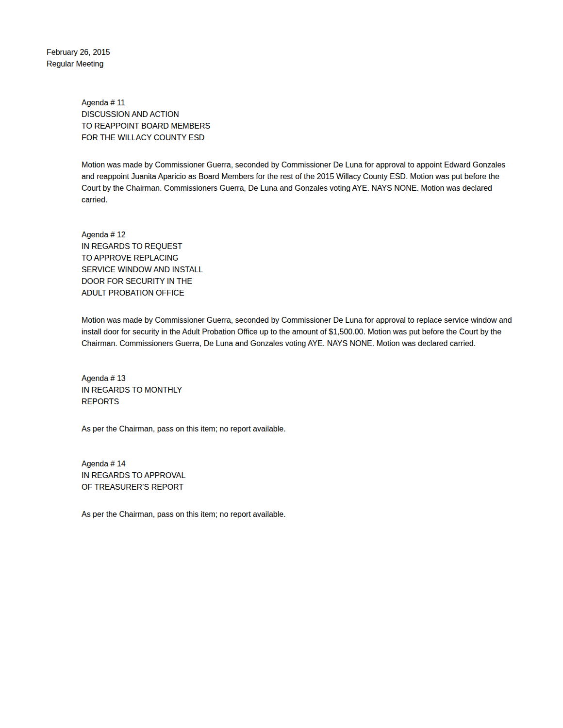February 26, 2015
Regular Meeting
Agenda # 11 Discussion and Action To Reappoint Board Members For the Willacy County ESD
Motion was made by Commissioner Guerra, seconded by Commissioner De Luna for approval to appoint Edward Gonzales and reappoint Juanita Aparicio as Board Members for the rest of the 2015 Willacy County ESD. Motion was put before the Court by the Chairman. Commissioners Guerra, De Luna and Gonzales voting AYE. NAYS NONE. Motion was declared carried.
Agenda # 12 In Regards to Request To Approve Replacing Service Window and Install Door for Security in the Adult Probation Office
Motion was made by Commissioner Guerra, seconded by Commissioner De Luna for approval to replace service window and install door for security in the Adult Probation Office up to the amount of $1,500.00. Motion was put before the Court by the Chairman. Commissioners Guerra, De Luna and Gonzales voting AYE. NAYS NONE. Motion was declared carried.
Agenda # 13 In Regards to Monthly Reports
As per the Chairman, pass on this item; no report available.
Agenda # 14 In Regards to Approval Of Treasurer’s Report
As per the Chairman, pass on this item; no report available.